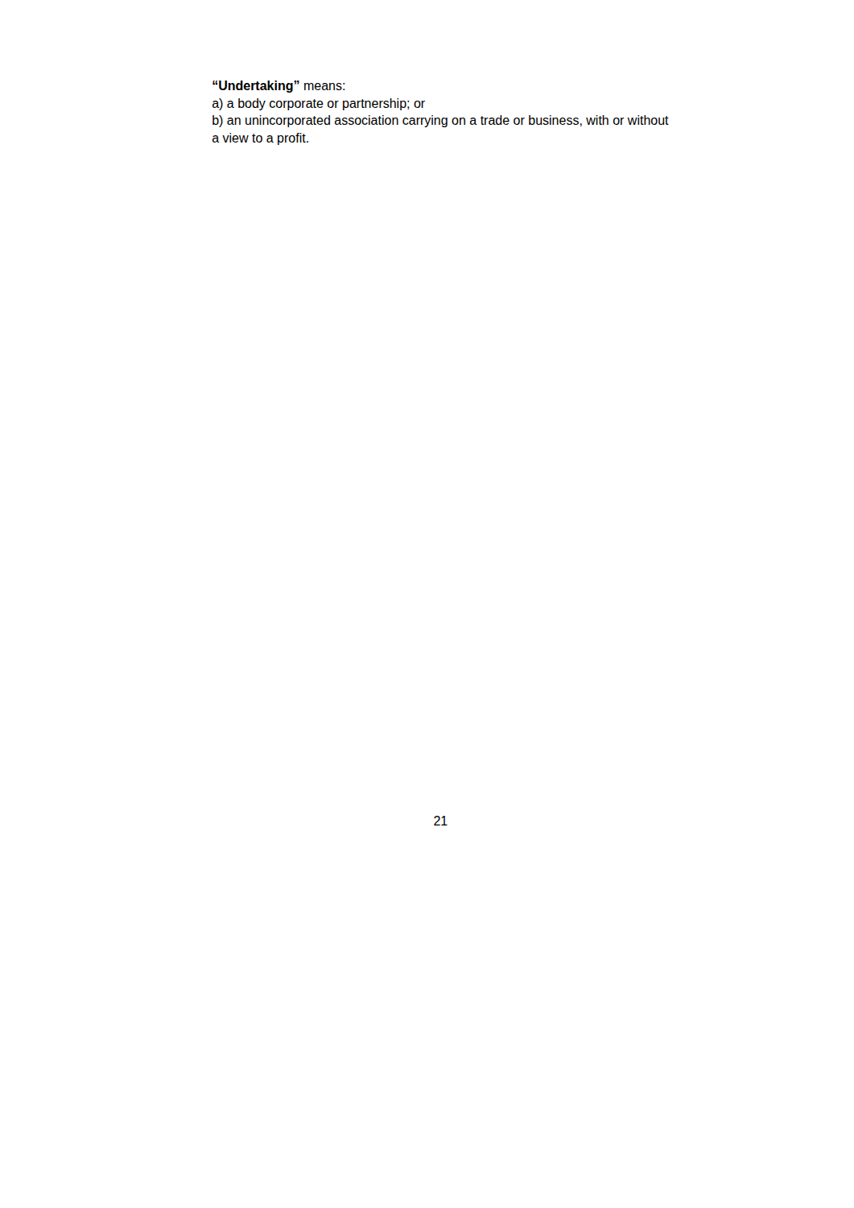“Undertaking” means:
a) a body corporate or partnership; or
b) an unincorporated association carrying on a trade or business, with or without a view to a profit.
21